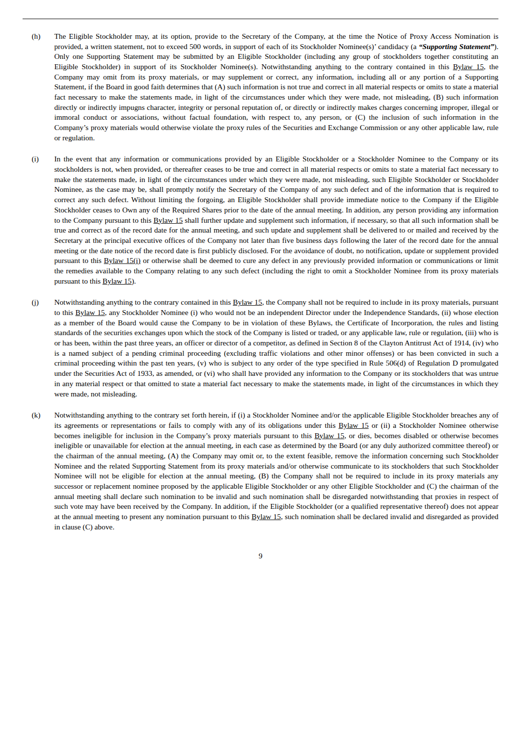(h) The Eligible Stockholder may, at its option, provide to the Secretary of the Company, at the time the Notice of Proxy Access Nomination is provided, a written statement, not to exceed 500 words, in support of each of its Stockholder Nominee(s)’ candidacy (a “Supporting Statement”). Only one Supporting Statement may be submitted by an Eligible Stockholder (including any group of stockholders together constituting an Eligible Stockholder) in support of its Stockholder Nominee(s). Notwithstanding anything to the contrary contained in this Bylaw 15, the Company may omit from its proxy materials, or may supplement or correct, any information, including all or any portion of a Supporting Statement, if the Board in good faith determines that (A) such information is not true and correct in all material respects or omits to state a material fact necessary to make the statements made, in light of the circumstances under which they were made, not misleading, (B) such information directly or indirectly impugns character, integrity or personal reputation of, or directly or indirectly makes charges concerning improper, illegal or immoral conduct or associations, without factual foundation, with respect to, any person, or (C) the inclusion of such information in the Company’s proxy materials would otherwise violate the proxy rules of the Securities and Exchange Commission or any other applicable law, rule or regulation.
(i) In the event that any information or communications provided by an Eligible Stockholder or a Stockholder Nominee to the Company or its stockholders is not, when provided, or thereafter ceases to be true and correct in all material respects or omits to state a material fact necessary to make the statements made, in light of the circumstances under which they were made, not misleading, such Eligible Stockholder or Stockholder Nominee, as the case may be, shall promptly notify the Secretary of the Company of any such defect and of the information that is required to correct any such defect. Without limiting the forgoing, an Eligible Stockholder shall provide immediate notice to the Company if the Eligible Stockholder ceases to Own any of the Required Shares prior to the date of the annual meeting. In addition, any person providing any information to the Company pursuant to this Bylaw 15 shall further update and supplement such information, if necessary, so that all such information shall be true and correct as of the record date for the annual meeting, and such update and supplement shall be delivered to or mailed and received by the Secretary at the principal executive offices of the Company not later than five business days following the later of the record date for the annual meeting or the date notice of the record date is first publicly disclosed. For the avoidance of doubt, no notification, update or supplement provided pursuant to this Bylaw 15(i) or otherwise shall be deemed to cure any defect in any previously provided information or communications or limit the remedies available to the Company relating to any such defect (including the right to omit a Stockholder Nominee from its proxy materials pursuant to this Bylaw 15).
(j) Notwithstanding anything to the contrary contained in this Bylaw 15, the Company shall not be required to include in its proxy materials, pursuant to this Bylaw 15, any Stockholder Nominee (i) who would not be an independent Director under the Independence Standards, (ii) whose election as a member of the Board would cause the Company to be in violation of these Bylaws, the Certificate of Incorporation, the rules and listing standards of the securities exchanges upon which the stock of the Company is listed or traded, or any applicable law, rule or regulation, (iii) who is or has been, within the past three years, an officer or director of a competitor, as defined in Section 8 of the Clayton Antitrust Act of 1914, (iv) who is a named subject of a pending criminal proceeding (excluding traffic violations and other minor offenses) or has been convicted in such a criminal proceeding within the past ten years, (v) who is subject to any order of the type specified in Rule 506(d) of Regulation D promulgated under the Securities Act of 1933, as amended, or (vi) who shall have provided any information to the Company or its stockholders that was untrue in any material respect or that omitted to state a material fact necessary to make the statements made, in light of the circumstances in which they were made, not misleading.
(k) Notwithstanding anything to the contrary set forth herein, if (i) a Stockholder Nominee and/or the applicable Eligible Stockholder breaches any of its agreements or representations or fails to comply with any of its obligations under this Bylaw 15 or (ii) a Stockholder Nominee otherwise becomes ineligible for inclusion in the Company’s proxy materials pursuant to this Bylaw 15, or dies, becomes disabled or otherwise becomes ineligible or unavailable for election at the annual meeting, in each case as determined by the Board (or any duly authorized committee thereof) or the chairman of the annual meeting, (A) the Company may omit or, to the extent feasible, remove the information concerning such Stockholder Nominee and the related Supporting Statement from its proxy materials and/or otherwise communicate to its stockholders that such Stockholder Nominee will not be eligible for election at the annual meeting, (B) the Company shall not be required to include in its proxy materials any successor or replacement nominee proposed by the applicable Eligible Stockholder or any other Eligible Stockholder and (C) the chairman of the annual meeting shall declare such nomination to be invalid and such nomination shall be disregarded notwithstanding that proxies in respect of such vote may have been received by the Company. In addition, if the Eligible Stockholder (or a qualified representative thereof) does not appear at the annual meeting to present any nomination pursuant to this Bylaw 15, such nomination shall be declared invalid and disregarded as provided in clause (C) above.
9